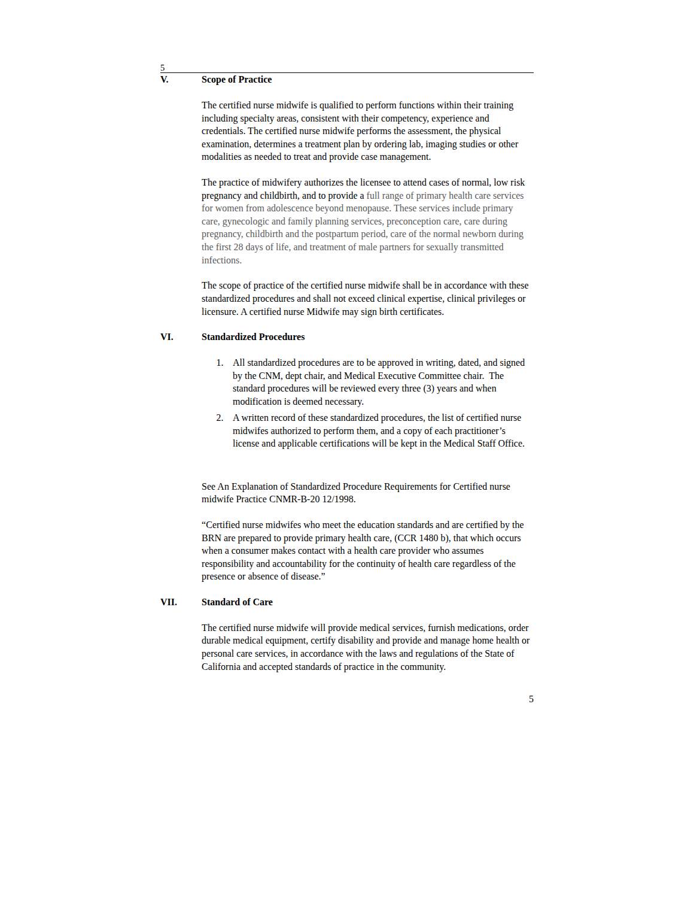5
V.
Scope of Practice
The certified nurse midwife is qualified to perform functions within their training including specialty areas, consistent with their competency, experience and credentials. The certified nurse midwife performs the assessment, the physical examination, determines a treatment plan by ordering lab, imaging studies or other modalities as needed to treat and provide case management.
The practice of midwifery authorizes the licensee to attend cases of normal, low risk pregnancy and childbirth, and to provide a full range of primary health care services for women from adolescence beyond menopause. These services include primary care, gynecologic and family planning services, preconception care, care during pregnancy, childbirth and the postpartum period, care of the normal newborn during the first 28 days of life, and treatment of male partners for sexually transmitted infections.
The scope of practice of the certified nurse midwife shall be in accordance with these standardized procedures and shall not exceed clinical expertise, clinical privileges or licensure. A certified nurse Midwife may sign birth certificates.
VI.
Standardized Procedures
All standardized procedures are to be approved in writing, dated, and signed by the CNM, dept chair, and Medical Executive Committee chair. The standard procedures will be reviewed every three (3) years and when modification is deemed necessary.
A written record of these standardized procedures, the list of certified nurse midwifes authorized to perform them, and a copy of each practitioner’s license and applicable certifications will be kept in the Medical Staff Office.
See An Explanation of Standardized Procedure Requirements for Certified nurse midwife Practice CNMR-B-20 12/1998.
“Certified nurse midwifes who meet the education standards and are certified by the BRN are prepared to provide primary health care, (CCR 1480 b), that which occurs when a consumer makes contact with a health care provider who assumes responsibility and accountability for the continuity of health care regardless of the presence or absence of disease.”
VII.
Standard of Care
The certified nurse midwife will provide medical services, furnish medications, order durable medical equipment, certify disability and provide and manage home health or personal care services, in accordance with the laws and regulations of the State of California and accepted standards of practice in the community.
5